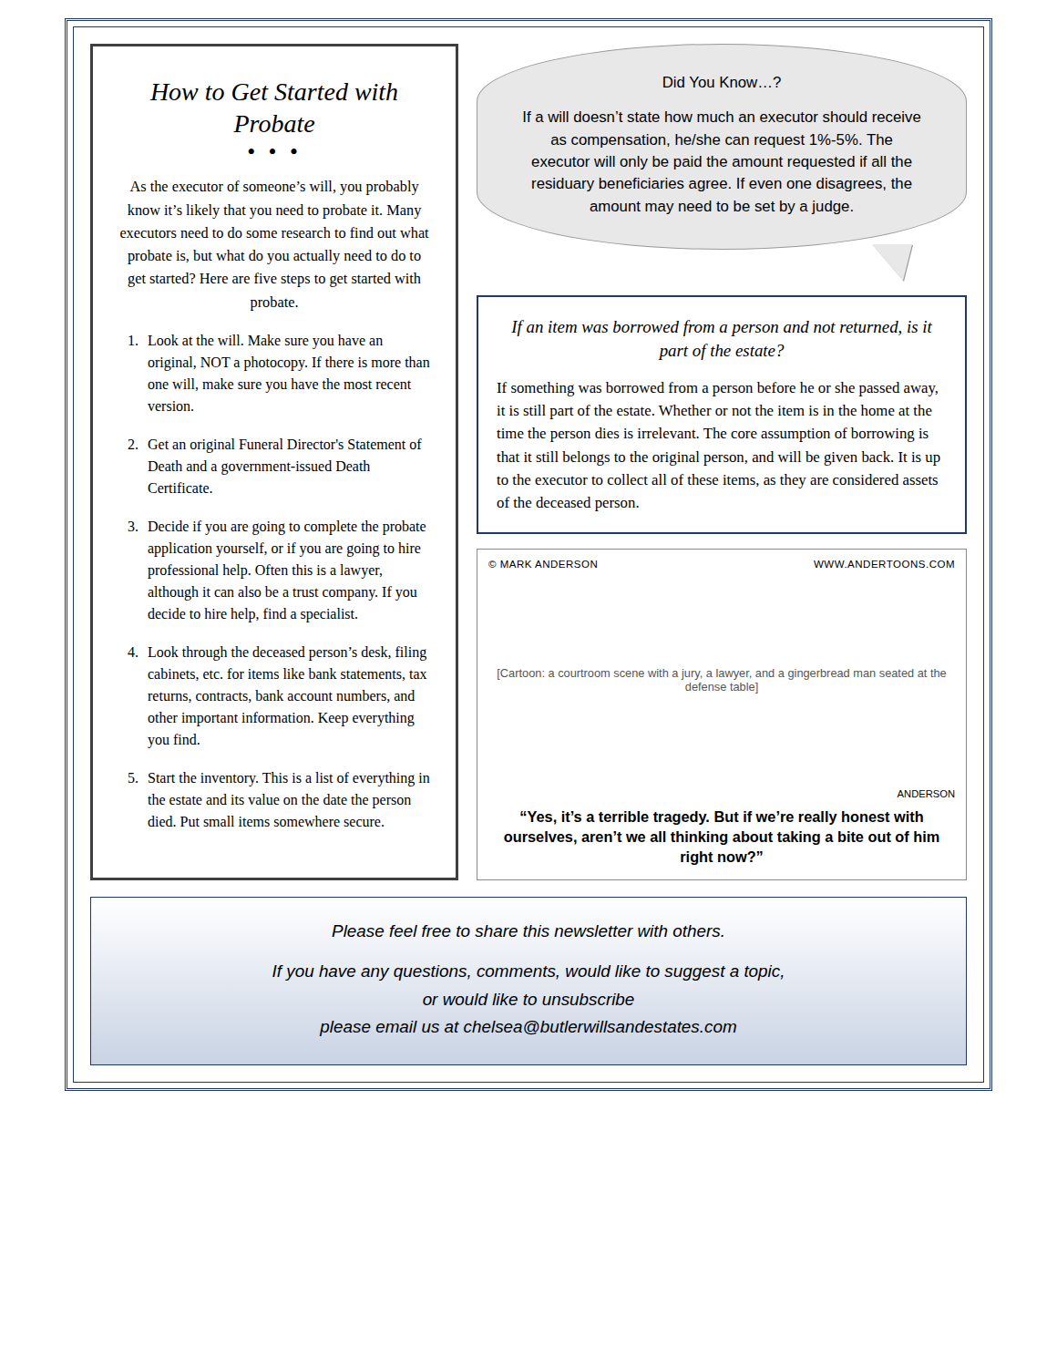How to Get Started with Probate
• • •
As the executor of someone’s will, you probably know it’s likely that you need to probate it. Many executors need to do some research to find out what probate is, but what do you actually need to do to get started? Here are five steps to get started with probate.
Look at the will. Make sure you have an original, NOT a photocopy. If there is more than one will, make sure you have the most recent version.
Get an original Funeral Director's Statement of Death and a government-issued Death Certificate.
Decide if you are going to complete the probate application yourself, or if you are going to hire professional help. Often this is a lawyer, although it can also be a trust company. If you decide to hire help, find a specialist.
Look through the deceased person’s desk, filing cabinets, etc. for items like bank statements, tax returns, contracts, bank account numbers, and other important information. Keep everything you find.
Start the inventory. This is a list of everything in the estate and its value on the date the person died. Put small items somewhere secure.
Did You Know…?
If a will doesn’t state how much an executor should receive as compensation, he/she can request 1%-5%. The executor will only be paid the amount requested if all the residuary beneficiaries agree. If even one disagrees, the amount may need to be set by a judge.
If an item was borrowed from a person and not returned, is it part of the estate?
If something was borrowed from a person before he or she passed away, it is still part of the estate. Whether or not the item is in the home at the time the person dies is irrelevant. The core assumption of borrowing is that it still belongs to the original person, and will be given back. It is up to the executor to collect all of these items, as they are considered assets of the deceased person.
© MARK ANDERSON WWW.ANDERTOONS.COM
[Cartoon: a courtroom scene with a jury, a lawyer, and a gingerbread man seated at the defense table]
ANDERSON
“Yes, it’s a terrible tragedy. But if we’re really honest with ourselves, aren’t we all thinking about taking a bite out of him right now?”
Please feel free to share this newsletter with others.
If you have any questions, comments, would like to suggest a topic,
or would like to unsubscribe
please email us at chelsea@butlerwillsandestates.com